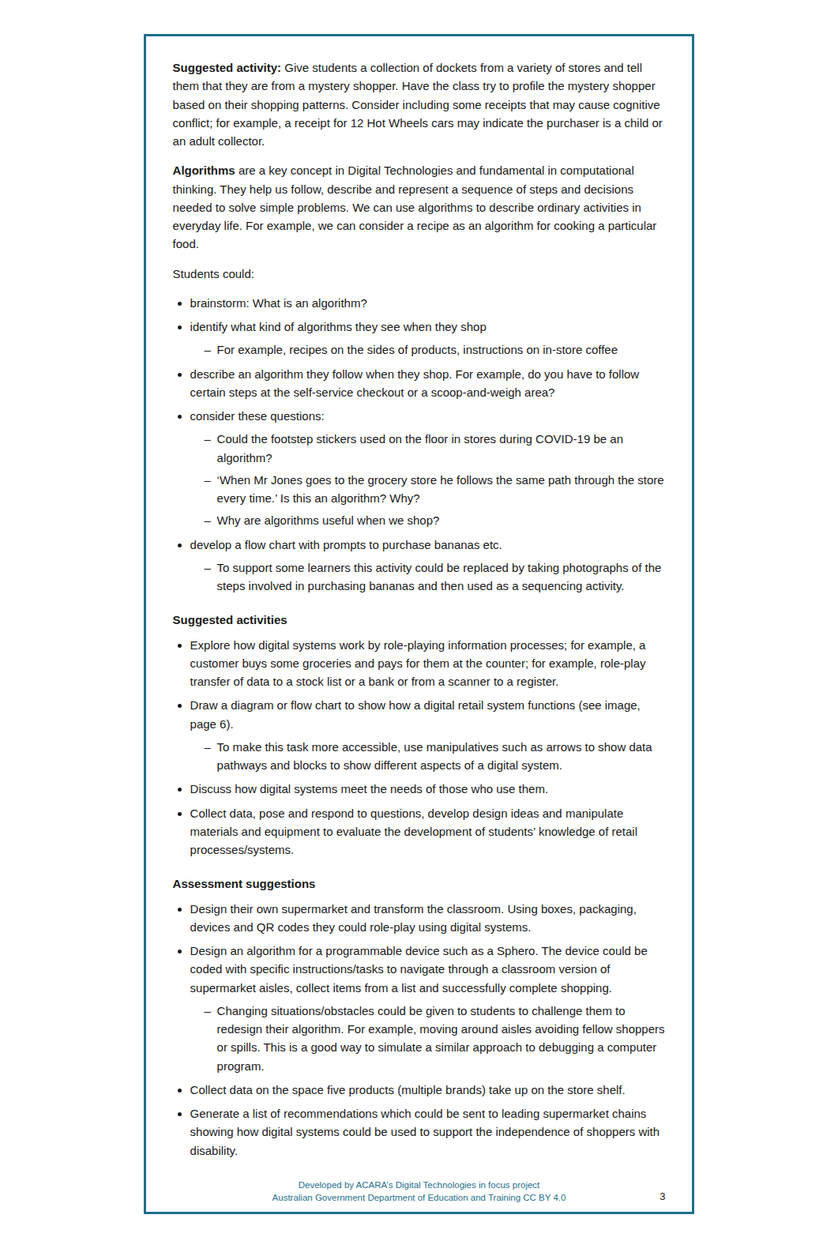Suggested activity: Give students a collection of dockets from a variety of stores and tell them that they are from a mystery shopper. Have the class try to profile the mystery shopper based on their shopping patterns. Consider including some receipts that may cause cognitive conflict; for example, a receipt for 12 Hot Wheels cars may indicate the purchaser is a child or an adult collector.
Algorithms are a key concept in Digital Technologies and fundamental in computational thinking. They help us follow, describe and represent a sequence of steps and decisions needed to solve simple problems. We can use algorithms to describe ordinary activities in everyday life. For example, we can consider a recipe as an algorithm for cooking a particular food.
Students could:
brainstorm: What is an algorithm?
identify what kind of algorithms they see when they shop
For example, recipes on the sides of products, instructions on in-store coffee
describe an algorithm they follow when they shop. For example, do you have to follow certain steps at the self-service checkout or a scoop-and-weigh area?
consider these questions:
Could the footstep stickers used on the floor in stores during COVID-19 be an algorithm?
‘When Mr Jones goes to the grocery store he follows the same path through the store every time.’ Is this an algorithm? Why?
Why are algorithms useful when we shop?
develop a flow chart with prompts to purchase bananas etc.
To support some learners this activity could be replaced by taking photographs of the steps involved in purchasing bananas and then used as a sequencing activity.
Suggested activities
Explore how digital systems work by role-playing information processes; for example, a customer buys some groceries and pays for them at the counter; for example, role-play transfer of data to a stock list or a bank or from a scanner to a register.
Draw a diagram or flow chart to show how a digital retail system functions (see image, page 6).
To make this task more accessible, use manipulatives such as arrows to show data pathways and blocks to show different aspects of a digital system.
Discuss how digital systems meet the needs of those who use them.
Collect data, pose and respond to questions, develop design ideas and manipulate materials and equipment to evaluate the development of students’ knowledge of retail processes/systems.
Assessment suggestions
Design their own supermarket and transform the classroom. Using boxes, packaging, devices and QR codes they could role-play using digital systems.
Design an algorithm for a programmable device such as a Sphero. The device could be coded with specific instructions/tasks to navigate through a classroom version of supermarket aisles, collect items from a list and successfully complete shopping.
Changing situations/obstacles could be given to students to challenge them to redesign their algorithm. For example, moving around aisles avoiding fellow shoppers or spills. This is a good way to simulate a similar approach to debugging a computer program.
Collect data on the space five products (multiple brands) take up on the store shelf.
Generate a list of recommendations which could be sent to leading supermarket chains showing how digital systems could be used to support the independence of shoppers with disability.
Developed by ACARA’s Digital Technologies in focus project
Australian Government Department of Education and Training CC BY 4.0 3